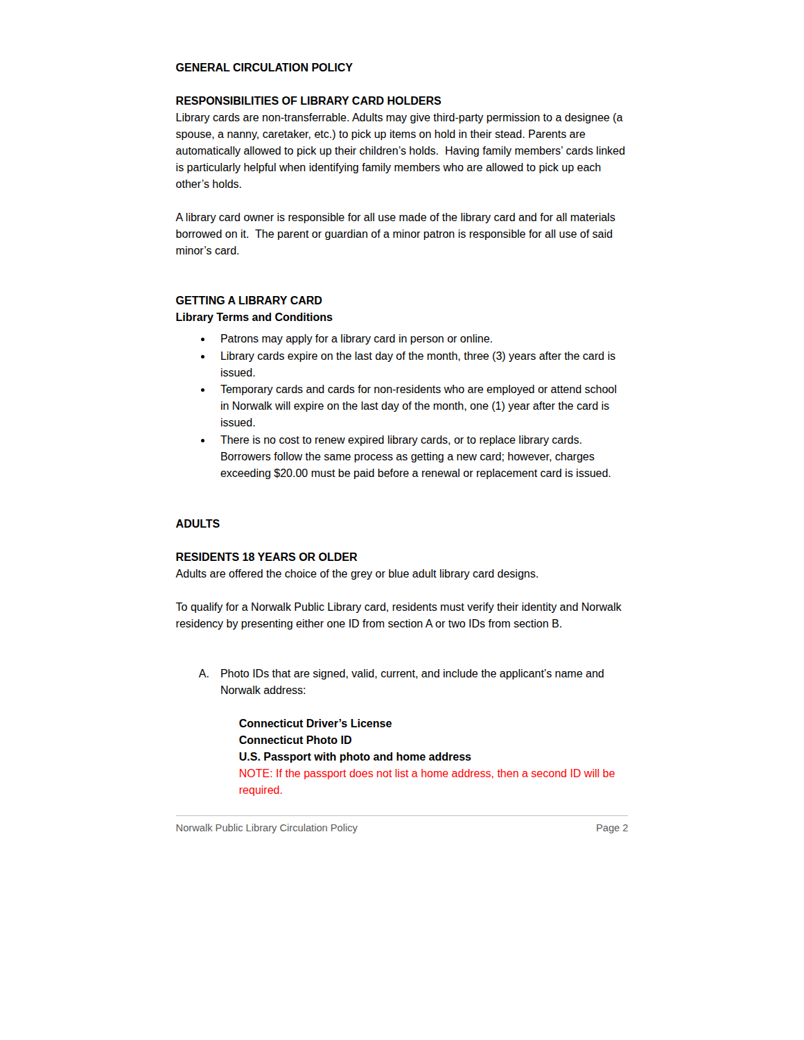GENERAL CIRCULATION POLICY
RESPONSIBILITIES OF LIBRARY CARD HOLDERS
Library cards are non-transferrable. Adults may give third-party permission to a designee (a spouse, a nanny, caretaker, etc.) to pick up items on hold in their stead. Parents are automatically allowed to pick up their children’s holds. Having family members’ cards linked is particularly helpful when identifying family members who are allowed to pick up each other’s holds.
A library card owner is responsible for all use made of the library card and for all materials borrowed on it. The parent or guardian of a minor patron is responsible for all use of said minor’s card.
GETTING A LIBRARY CARD
Library Terms and Conditions
Patrons may apply for a library card in person or online.
Library cards expire on the last day of the month, three (3) years after the card is issued.
Temporary cards and cards for non-residents who are employed or attend school in Norwalk will expire on the last day of the month, one (1) year after the card is issued.
There is no cost to renew expired library cards, or to replace library cards. Borrowers follow the same process as getting a new card; however, charges exceeding $20.00 must be paid before a renewal or replacement card is issued.
ADULTS
RESIDENTS 18 YEARS OR OLDER
Adults are offered the choice of the grey or blue adult library card designs.
To qualify for a Norwalk Public Library card, residents must verify their identity and Norwalk residency by presenting either one ID from section A or two IDs from section B.
Photo IDs that are signed, valid, current, and include the applicant’s name and Norwalk address:
Connecticut Driver’s License
Connecticut Photo ID
U.S. Passport with photo and home address
NOTE: If the passport does not list a home address, then a second ID will be required.
Norwalk Public Library Circulation Policy Page 2